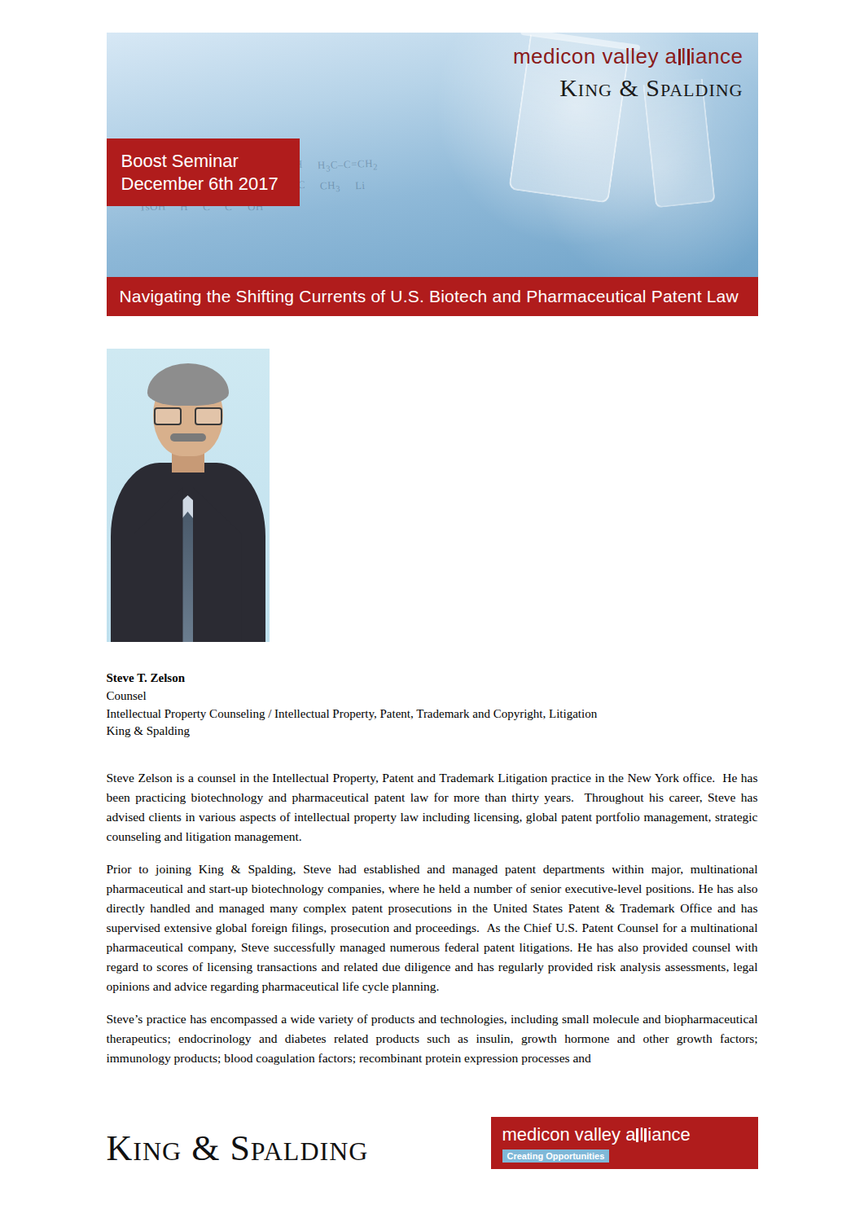NRONH2 H3C–CH2 OH H3C–C=CH2
Me 19 OH3C–HC=C CH3 Li
TsOH HCCOH
medicon valley a l iance
KING & SPALDING
Boost Seminar
December 6th 2017
Navigating the Shifting Currents of U.S. Biotech and Pharmaceutical Patent Law
Steve T. Zelson
Counsel
Intellectual Property Counseling / Intellectual Property, Patent, Trademark and Copyright, Litigation
King & Spalding
Steve Zelson is a counsel in the Intellectual Property, Patent and Trademark Litigation practice in the New York office. He has been practicing biotechnology and pharmaceutical patent law for more than thirty years. Throughout his career, Steve has advised clients in various aspects of intellectual property law including licensing, global patent portfolio management, strategic counseling and litigation management.
Prior to joining King & Spalding, Steve had established and managed patent departments within major, multinational pharmaceutical and start-up biotechnology companies, where he held a number of senior executive-level positions. He has also directly handled and managed many complex patent prosecutions in the United States Patent & Trademark Office and has supervised extensive global foreign filings, prosecution and proceedings. As the Chief U.S. Patent Counsel for a multinational pharmaceutical company, Steve successfully managed numerous federal patent litigations. He has also provided counsel with regard to scores of licensing transactions and related due diligence and has regularly provided risk analysis assessments, legal opinions and advice regarding pharmaceutical life cycle planning.
Steve’s practice has encompassed a wide variety of products and technologies, including small molecule and biopharmaceutical therapeutics; endocrinology and diabetes related products such as insulin, growth hormone and other growth factors; immunology products; blood coagulation factors; recombinant protein expression processes and
KING & SPALDING
medicon valley a l iance
Creating Opportunities